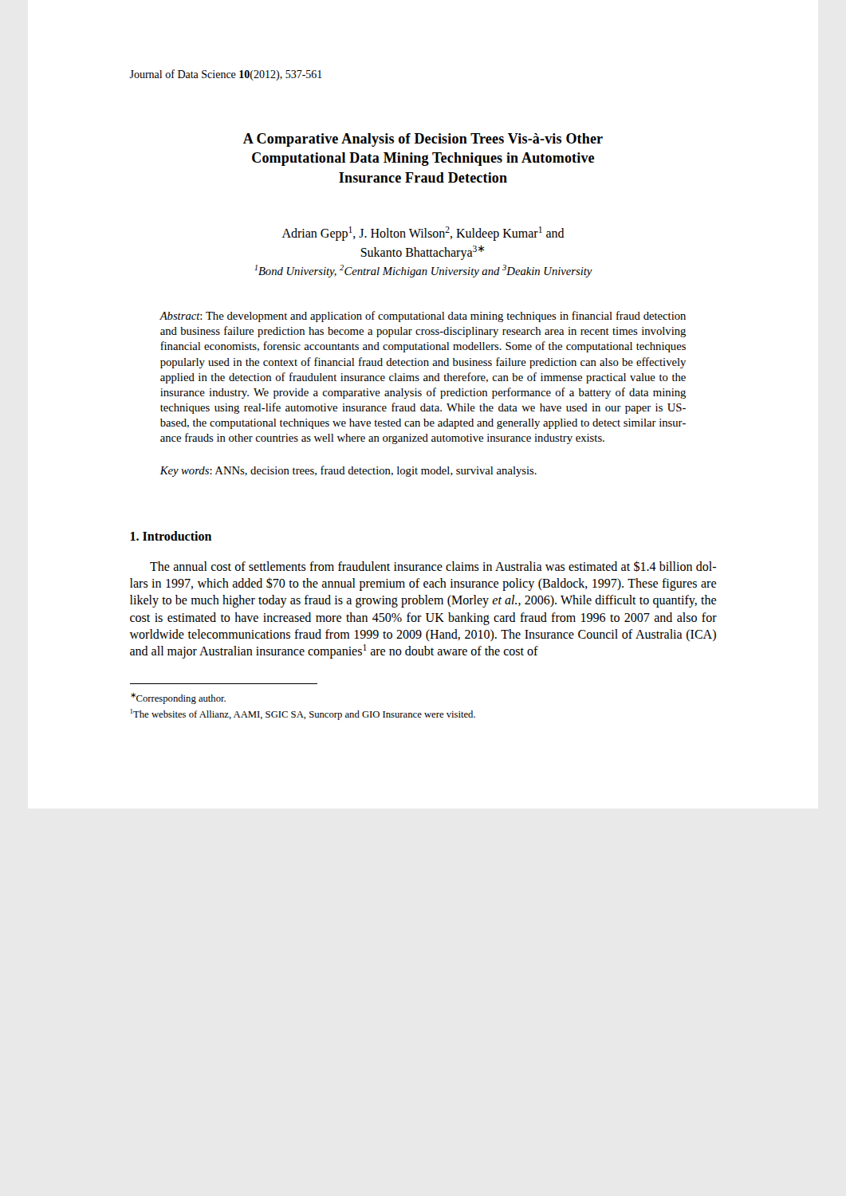Journal of Data Science 10(2012), 537-561
A Comparative Analysis of Decision Trees Vis-à-vis Other
Computational Data Mining Techniques in Automotive
Insurance Fraud Detection
Adrian Gepp1, J. Holton Wilson2, Kuldeep Kumar1 and
Sukanto Bhattacharya3∗
1Bond University, 2Central Michigan University and 3Deakin University
Abstract: The development and application of computational data mining techniques in financial fraud detection and business failure prediction has become a popular cross-disciplinary research area in recent times involving financial economists, forensic accountants and computational modellers. Some of the computational techniques popularly used in the context of financial fraud detection and business failure prediction can also be effectively applied in the detection of fraudulent insurance claims and therefore, can be of immense practical value to the insurance industry. We provide a comparative analysis of prediction performance of a battery of data mining techniques using real-life automotive insurance fraud data. While the data we have used in our paper is US-based, the computational techniques we have tested can be adapted and generally applied to detect similar insurance frauds in other countries as well where an organized automotive insurance industry exists.
Key words: ANNs, decision trees, fraud detection, logit model, survival analysis.
1. Introduction
The annual cost of settlements from fraudulent insurance claims in Australia was estimated at $1.4 billion dollars in 1997, which added $70 to the annual premium of each insurance policy (Baldock, 1997). These figures are likely to be much higher today as fraud is a growing problem (Morley et al., 2006). While difficult to quantify, the cost is estimated to have increased more than 450% for UK banking card fraud from 1996 to 2007 and also for worldwide telecommunications fraud from 1999 to 2009 (Hand, 2010). The Insurance Council of Australia (ICA) and all major Australian insurance companies1 are no doubt aware of the cost of
∗Corresponding author.
1The websites of Allianz, AAMI, SGIC SA, Suncorp and GIO Insurance were visited.